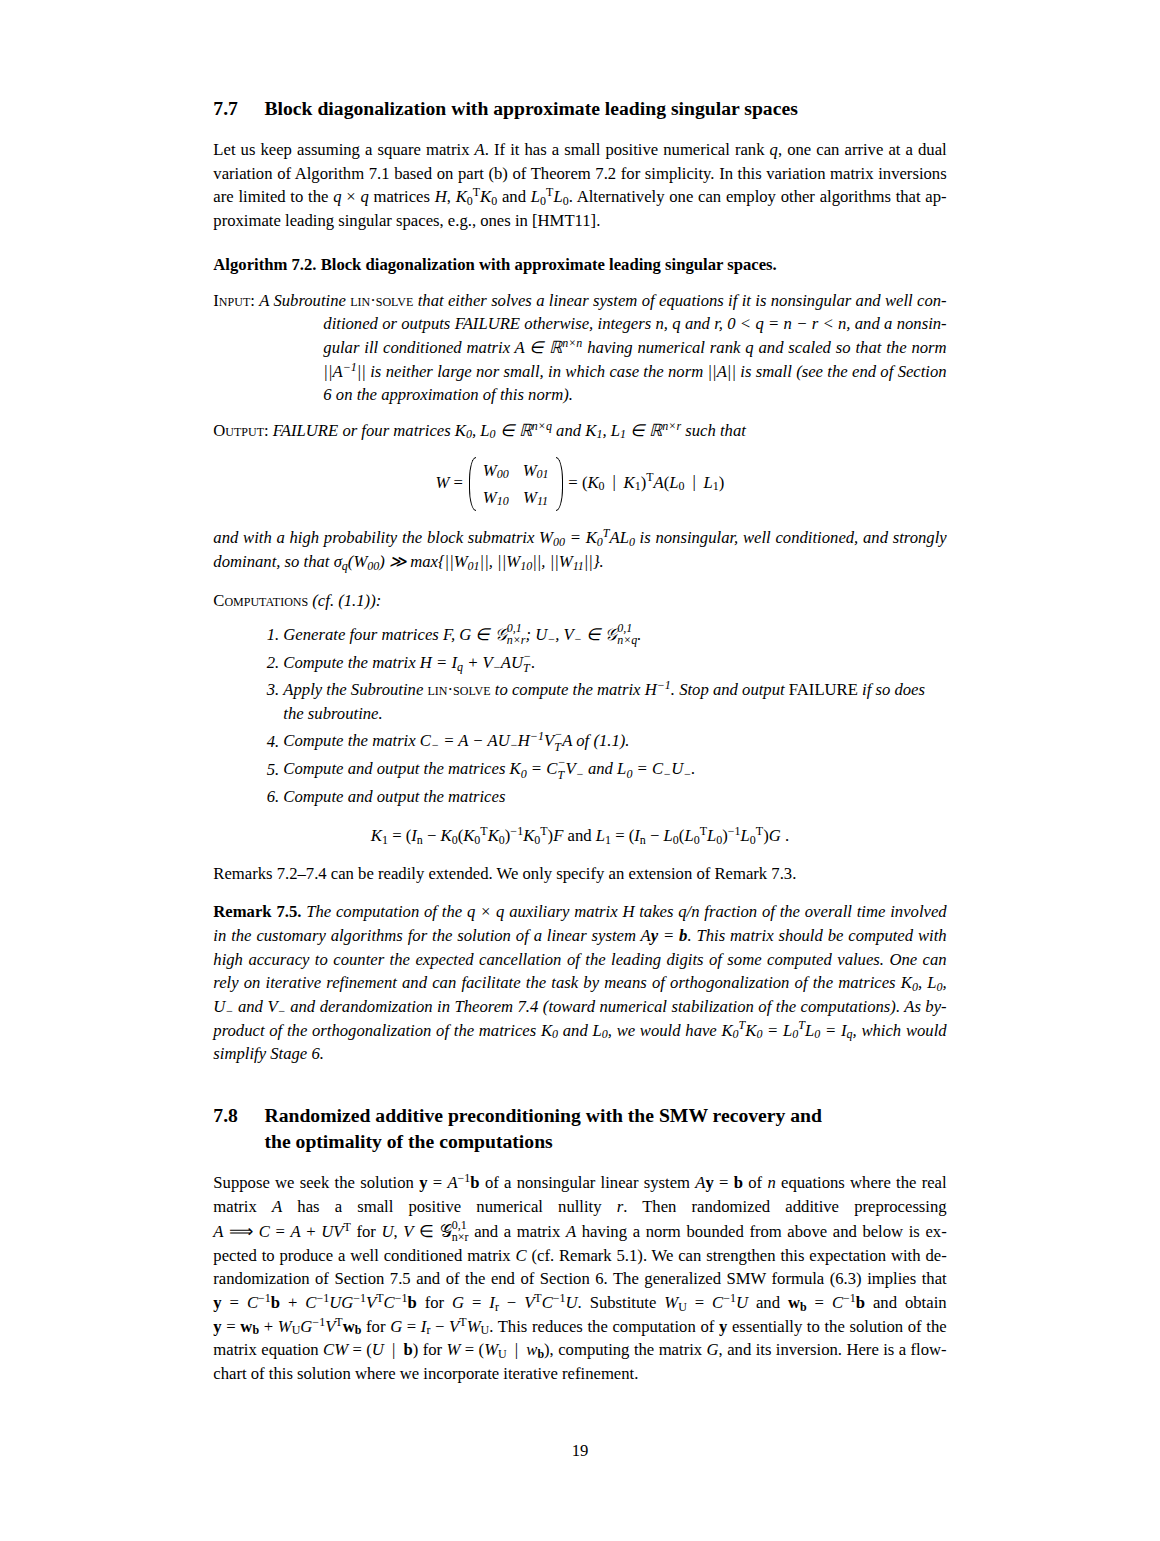7.7 Block diagonalization with approximate leading singular spaces
Let us keep assuming a square matrix A. If it has a small positive numerical rank q, one can arrive at a dual variation of Algorithm 7.1 based on part (b) of Theorem 7.2 for simplicity. In this variation matrix inversions are limited to the q × q matrices H, K0TK0 and L0TL0. Alternatively one can employ other algorithms that approximate leading singular spaces, e.g., ones in [HMT11].
Algorithm 7.2. Block diagonalization with approximate leading singular spaces.
Input: A Subroutine lin·solve that either solves a linear system of equations if it is nonsingular and well conditioned or outputs FAILURE otherwise, integers n, q and r, 0 < q = n − r < n, and a nonsingular ill conditioned matrix A ∈ ℝn×n having numerical rank q and scaled so that the norm ||A−1|| is neither large nor small, in which case the norm ||A|| is small (see the end of Section 6 on the approximation of this norm).
Output: FAILURE or four matrices K0, L0 ∈ ℝn×q and K1, L1 ∈ ℝn×r such that
W =
| W 00 | W 01 |
| W 10 | W 11 |
= (K0 | K1)TA(L0 | L1)
and with a high probability the block submatrix W00 = K0TAL0 is nonsingular, well conditioned, and strongly dominant, so that σq(W00) ≫ max{||W01||, ||W10||, ||W11||}.
Computations (cf. (1.1)):
Generate four matrices F, G ∈ 𝒢0,1 n×r; U−, V− ∈ 𝒢0,1 n×q.
Compute the matrix H = Iq + V−AU−T.
Apply the Subroutine lin·solve to compute the matrix H−1. Stop and output FAILURE if so does the subroutine.
Compute the matrix C− = A − AU−H−1V−T A of (1.1).
Compute and output the matrices K0 = C−T V− and L0 = C−U−.
Compute and output the matrices
K1 = (In − K0(K0TK0)−1K0T)F and L1 = (In − L0(L0TL0)−1L0T)G .
Remarks 7.2–7.4 can be readily extended. We only specify an extension of Remark 7.3.
Remark 7.5. The computation of the q × q auxiliary matrix H takes q/n fraction of the overall time involved in the customary algorithms for the solution of a linear system Ay = b. This matrix should be computed with high accuracy to counter the expected cancellation of the leading digits of some computed values. One can rely on iterative refinement and can facilitate the task by means of orthogonalization of the matrices K0, L0, U− and V− and derandomization in Theorem 7.4 (toward numerical stabilization of the computations). As by-product of the orthogonalization of the matrices K0 and L0, we would have K0TK0 = L0TL0 = Iq, which would simplify Stage 6.
7.8 Randomized additive preconditioning with the SMW recovery and
the optimality of the computations
Suppose we seek the solution y = A−1b of a nonsingular linear system Ay = b of n equations where the real matrix A has a small positive numerical nullity r. Then randomized additive preprocessing A ⟹ C = A + UVT for U, V ∈ 𝒢0,1 n×r and a matrix A having a norm bounded from above and below is expected to produce a well conditioned matrix C (cf. Remark 5.1). We can strengthen this expectation with derandomization of Section 7.5 and of the end of Section 6. The generalized SMW formula (6.3) implies that y = C−1b + C−1UG−1VTC−1b for G = Ir − VTC−1U. Substitute WU = C−1U and wb = C−1b and obtain y = wb + WUG−1VTwb for G = Ir − VTWU. This reduces the computation of y essentially to the solution of the matrix equation CW = (U | b) for W = (WU | wb), computing the matrix G, and its inversion. Here is a flowchart of this solution where we incorporate iterative refinement.
19